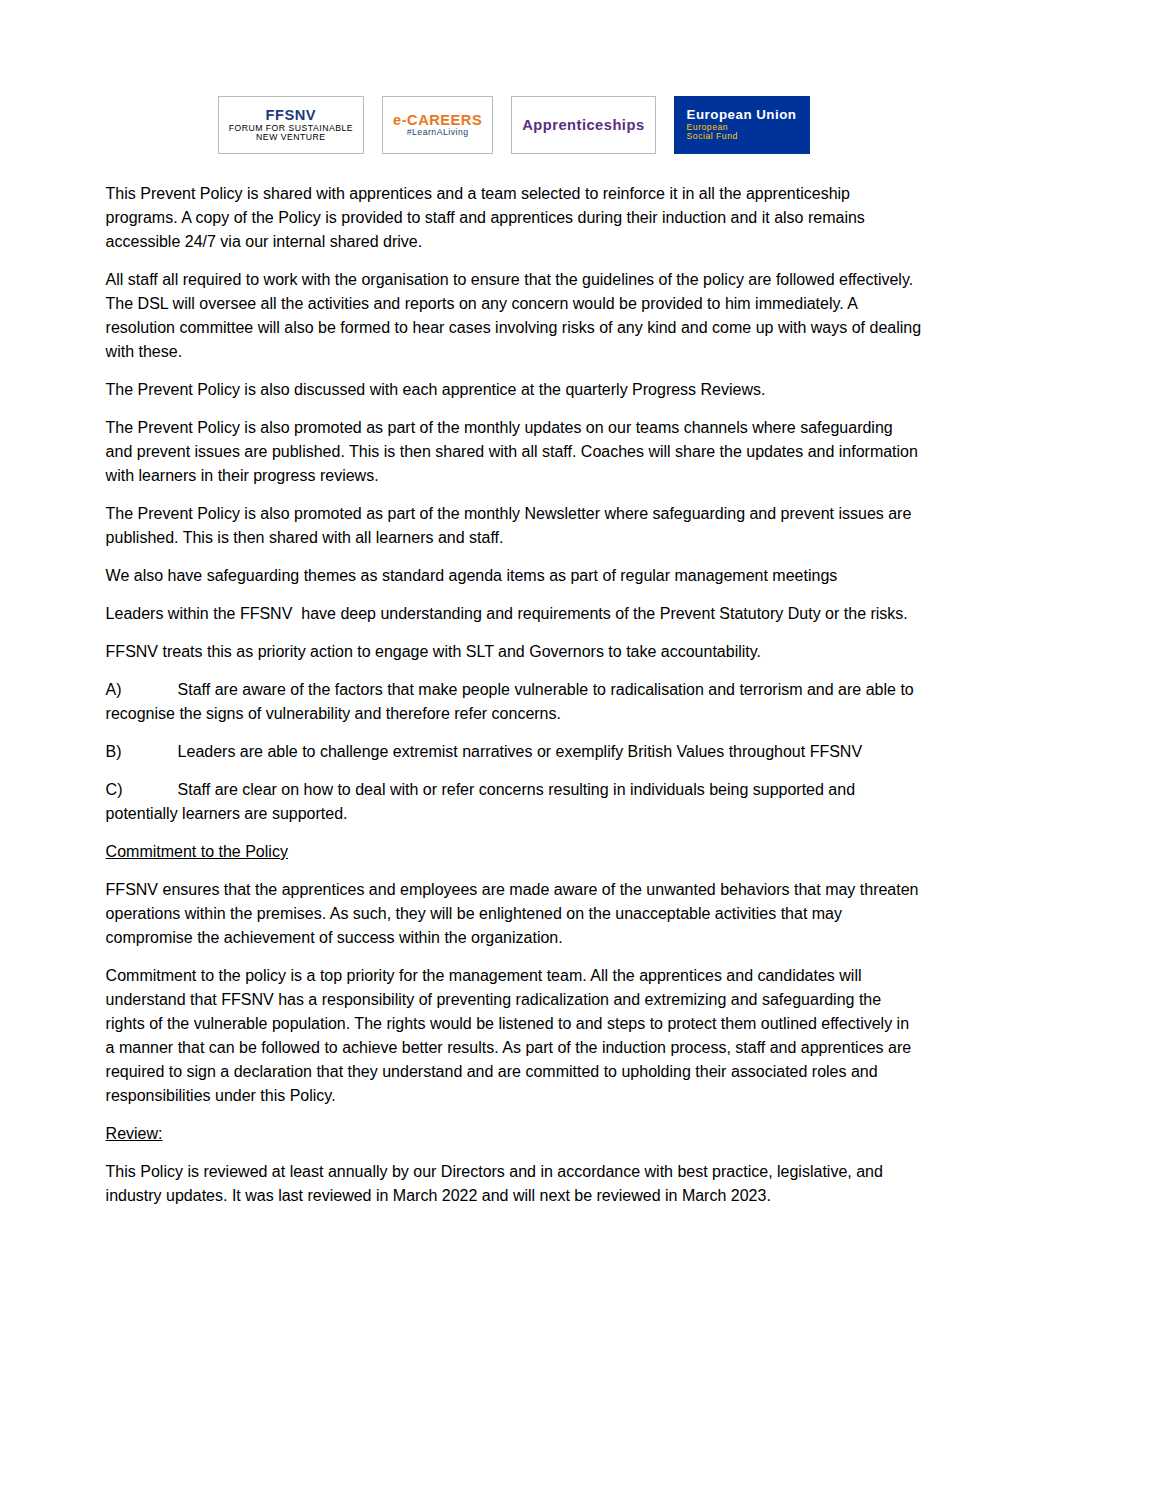FFSNV FORUM FOR SUSTAINABLE
NEW VENTURE
e-CAREERS #LearnALiving
Apprenticeships
European Union European
Social Fund
This Prevent Policy is shared with apprentices and a team selected to reinforce it in all the apprenticeship programs. A copy of the Policy is provided to staff and apprentices during their induction and it also remains accessible 24/7 via our internal shared drive.
All staff all required to work with the organisation to ensure that the guidelines of the policy are followed effectively. The DSL will oversee all the activities and reports on any concern would be provided to him immediately. A resolution committee will also be formed to hear cases involving risks of any kind and come up with ways of dealing with these.
The Prevent Policy is also discussed with each apprentice at the quarterly Progress Reviews.
The Prevent Policy is also promoted as part of the monthly updates on our teams channels where safeguarding and prevent issues are published. This is then shared with all staff. Coaches will share the updates and information with learners in their progress reviews.
The Prevent Policy is also promoted as part of the monthly Newsletter where safeguarding and prevent issues are published. This is then shared with all learners and staff.
We also have safeguarding themes as standard agenda items as part of regular management meetings
Leaders within the FFSNV have deep understanding and requirements of the Prevent Statutory Duty or the risks.
FFSNV treats this as priority action to engage with SLT and Governors to take accountability.
A) Staff are aware of the factors that make people vulnerable to radicalisation and terrorism and are able to recognise the signs of vulnerability and therefore refer concerns.
B) Leaders are able to challenge extremist narratives or exemplify British Values throughout FFSNV
C) Staff are clear on how to deal with or refer concerns resulting in individuals being supported and potentially learners are supported.
Commitment to the Policy
FFSNV ensures that the apprentices and employees are made aware of the unwanted behaviors that may threaten operations within the premises. As such, they will be enlightened on the unacceptable activities that may compromise the achievement of success within the organization.
Commitment to the policy is a top priority for the management team. All the apprentices and candidates will understand that FFSNV has a responsibility of preventing radicalization and extremizing and safeguarding the rights of the vulnerable population. The rights would be listened to and steps to protect them outlined effectively in a manner that can be followed to achieve better results. As part of the induction process, staff and apprentices are required to sign a declaration that they understand and are committed to upholding their associated roles and responsibilities under this Policy.
Review:
This Policy is reviewed at least annually by our Directors and in accordance with best practice, legislative, and industry updates. It was last reviewed in March 2022 and will next be reviewed in March 2023.